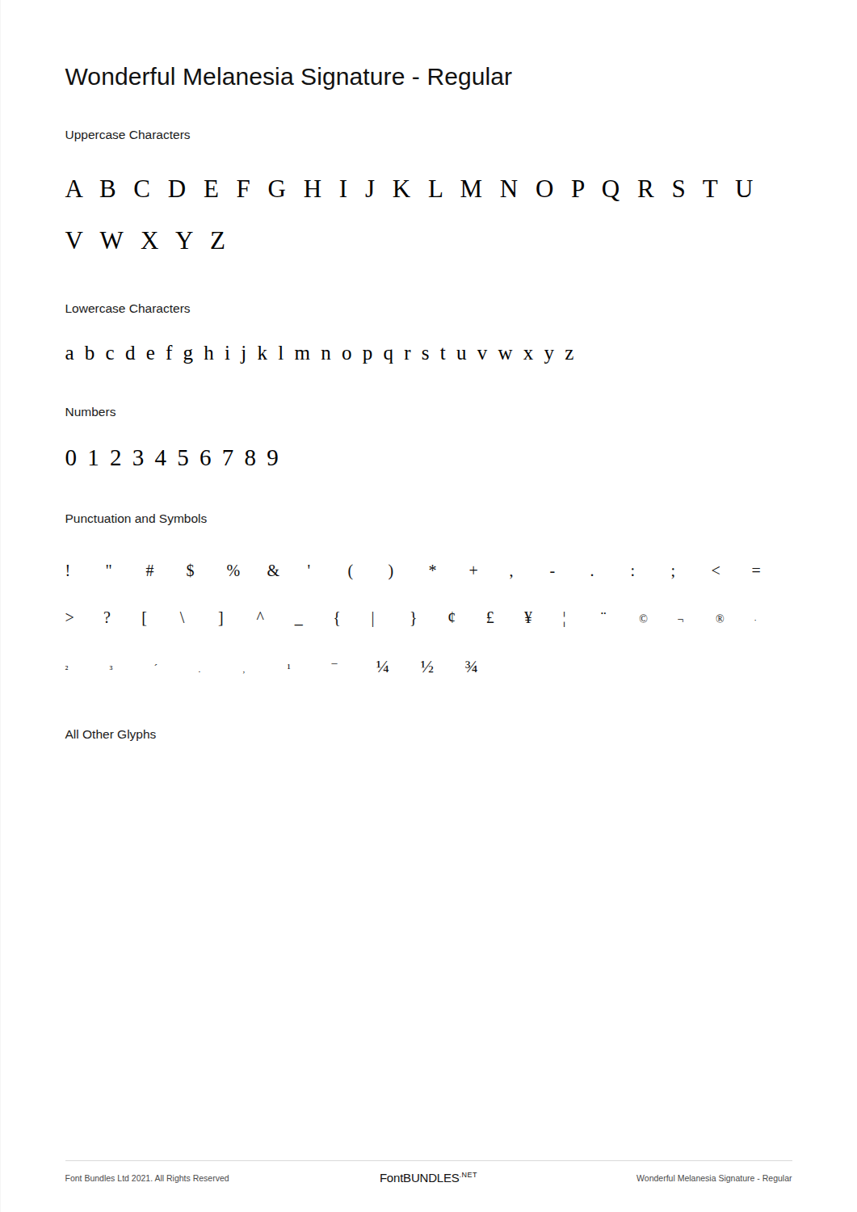Wonderful Melanesia Signature - Regular
Uppercase Characters
A B C D E F G H I J K L M N O P Q R S T U V W X Y Z
Lowercase Characters
a b c d e f g h i j k l m n o p q r s t u v w x y z
Numbers
0 1 2 3 4 5 6 7 8 9
Punctuation and Symbols
!"#$%&'()*+,-.:;<=
>?[\]^_{|}¢£¥¦¨©¬®·
²³´., ¹¯¼ ½ ¾
All Other Glyphs
Font Bundles Ltd 2021. All Rights Reserved
FontBUNDLES.NET
Wonderful Melanesia Signature - Regular